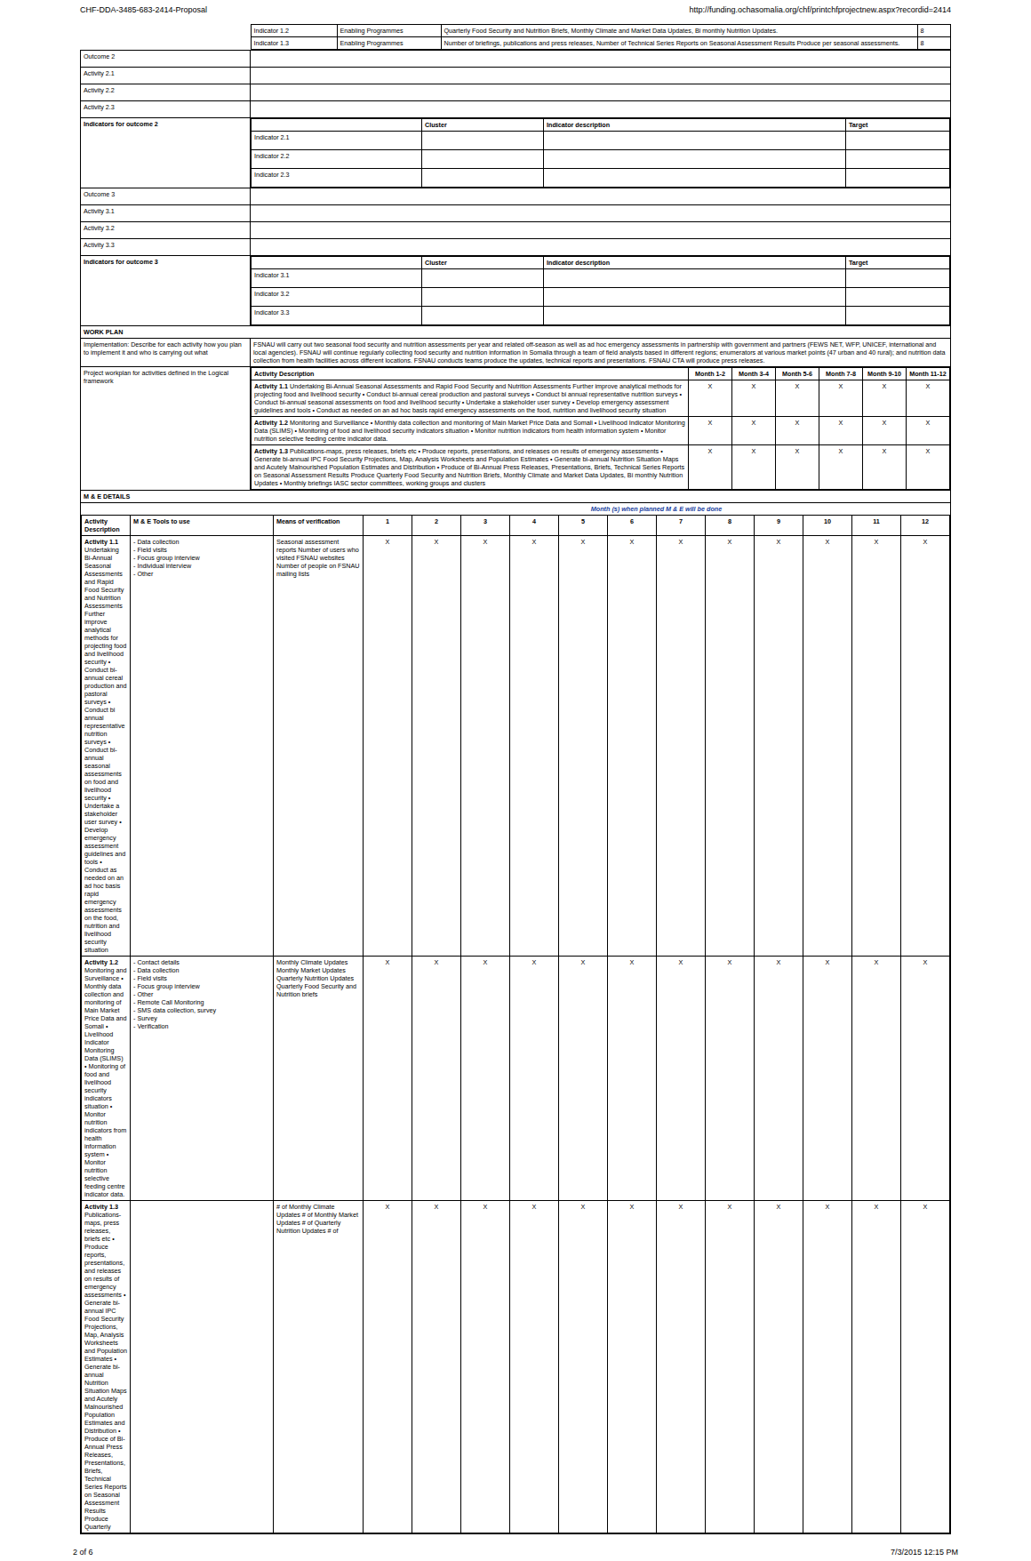CHF-DDA-3485-683-2414-Proposal
http://funding.ochasomalia.org/chf/printchfprojectnew.aspx?recordid=2414
| | / Indicator 1.2 / Enabling Programmes / Quarterly Food Security and Nutrition Briefs, Monthly Climate and Market Data Updates, Bi monthly Nutrition Updates. / 8 / / Indicator 1.3 / Enabling Programmes / Number of briefings, publications and press releases, Number of Technical Series Reports on Seasonal Assessment Results Produce per seasonal assessments. / 8 / |
| Outcome 2 | |
| Activity 2.1 | |
| Activity 2.2 | |
| Activity 2.3 | |
| Indicators for outcome 2 | / / Cluster / Indicator description / Target / / Indicator 2.1 / / / / / Indicator 2.2 / / / / / Indicator 2.3 / / / / |
| Outcome 3 | |
| Activity 3.1 | |
| Activity 3.2 | |
| Activity 3.3 | |
| Indicators for outcome 3 | / / Cluster / Indicator description / Target / / Indicator 3.1 / / / / / Indicator 3.2 / / / / / Indicator 3.3 / / / / |
| WORK PLAN |
| Implementation: Describe for each activity how you plan to implement it and who is carrying out what | FSNAU will carry out two seasonal food security and nutrition assessments per year and related off-season as well as ad hoc emergency assessments in partnership with government and partners (FEWS NET, WFP, UNICEF, international and local agencies). FSNAU will continue regularly collecting food security and nutrition information in Somalia through a team of field analysts based in different regions; enumerators at various market points (47 urban and 40 rural); and nutrition data collection from health facilities across different locations. FSNAU conducts teams produce the updates, technical reports and presentations. FSNAU CTA will produce press releases. |
| Project workplan for activities defined in the Logical framework | / Activity Description / Month 1-2 / Month 3-4 / Month 5-6 / Month 7-8 / Month 9-10 / Month 11-12 / / Activity 1.1 Undertaking Bi-Annual Seasonal Assessments and Rapid Food Security and Nutrition Assessments Further improve analytical methods for projecting food and livelihood security • Conduct bi-annual cereal production and pastoral surveys • Conduct bi annual representative nutrition surveys • Conduct bi-annual seasonal assessments on food and livelihood security • Undertake a stakeholder user survey • Develop emergency assessment guidelines and tools • Conduct as needed on an ad hoc basis rapid emergency assessments on the food, nutrition and livelihood security situation / X / X / X / X / X / X / / Activity 1.2 Monitoring and Surveillance • Monthly data collection and monitoring of Main Market Price Data and Somali • Livelihood Indicator Monitoring Data (SLIMS) • Monitoring of food and livelihood security indicators situation • Monitor nutrition indicators from health information system • Monitor nutrition selective feeding centre indicator data. / X / X / X / X / X / X / / Activity 1.3 Publications-maps, press releases, briefs etc • Produce reports, presentations, and releases on results of emergency assessments • Generate bi-annual IPC Food Security Projections, Map, Analysis Worksheets and Population Estimates • Generate bi-annual Nutrition Situation Maps and Acutely Malnourished Population Estimates and Distribution • Produce of Bi-Annual Press Releases, Presentations, Briefs, Technical Series Reports on Seasonal Assessment Results Produce Quarterly Food Security and Nutrition Briefs, Monthly Climate and Market Data Updates, Bi monthly Nutrition Updates • Monthly briefings IASC sector committees, working groups and clusters / X / X / X / X / X / X / |
| M & E DETAILS |
| / / / / Month (s) when planned M & E will be done / / Activity Description / M & E Tools to use / Means of verification / 1 / 2 / 3 / 4 / 5 / 6 / 7 / 8 / 9 / 10 / 11 / 12 / / Activity 1.1 Undertaking Bi-Annual Seasonal Assessments and Rapid Food Security and Nutrition Assessments Further improve analytical methods for projecting food and livelihood security • Conduct bi-annual cereal production and pastoral surveys • Conduct bi annual representative nutrition surveys • Conduct bi-annual seasonal assessments on food and livelihood security • Undertake a stakeholder user survey • Develop emergency assessment guidelines and tools • Conduct as needed on an ad hoc basis rapid emergency assessments on the food, nutrition and livelihood security situation / - Data collection - Field visits - Focus group interview - Individual interview - Other / Seasonal assessment reports Number of users who visited FSNAU websites Number of people on FSNAU mailing lists / X / X / X / X / X / X / X / X / X / X / X / X / / Activity 1.2 Monitoring and Surveillance • Monthly data collection and monitoring of Main Market Price Data and Somali • Livelihood Indicator Monitoring Data (SLIMS) • Monitoring of food and livelihood security indicators situation • Monitor nutrition indicators from health information system • Monitor nutrition selective feeding centre indicator data. / - Contact details - Data collection - Field visits - Focus group interview - Other - Remote Call Monitoring - SMS data collection, survey - Survey - Verification / Monthly Climate Updates Monthly Market Updates Quarterly Nutrition Updates Quarterly Food Security and Nutrition briefs / X / X / X / X / X / X / X / X / X / X / X / X / / Activity 1.3 Publications-maps, press releases, briefs etc • Produce reports, presentations, and releases on results of emergency assessments • Generate bi-annual IPC Food Security Projections, Map, Analysis Worksheets and Population Estimates • Generate bi-annual Nutrition Situation Maps and Acutely Malnourished Population Estimates and Distribution • Produce of Bi-Annual Press Releases, Presentations, Briefs, Technical Series Reports on Seasonal Assessment Results Produce Quarterly / / # of Monthly Climate Updates # of Monthly Market Updates # of Quarterly Nutrition Updates # of / X / X / X / X / X / X / X / X / X / X / X / X / |
2 of 6
7/3/2015 12:15 PM